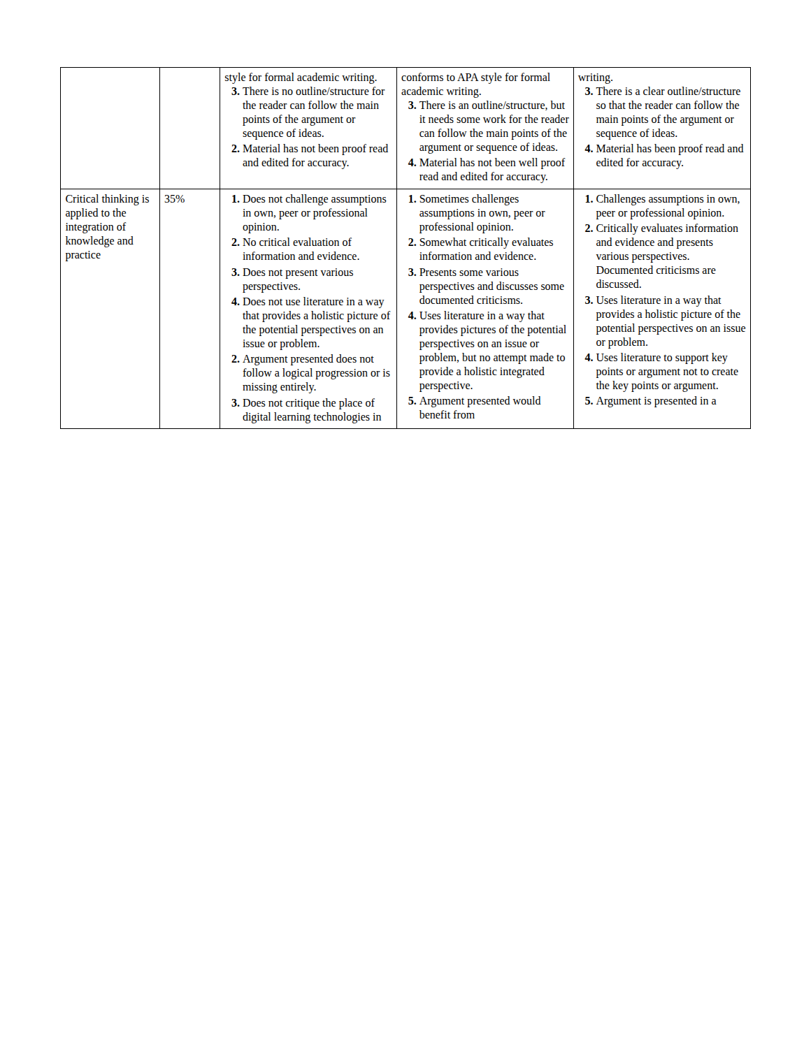| | | style for formal academic writing. There is no outline/structure for the reader can follow the main points of the argument or sequence of ideas. Material has not been proof read and edited for accuracy. | conforms to APA style for formal academic writing. There is an outline/structure, but it needs some work for the reader can follow the main points of the argument or sequence of ideas. Material has not been well proof read and edited for accuracy. | writing. There is a clear outline/structure so that the reader can follow the main points of the argument or sequence of ideas. Material has been proof read and edited for accuracy. |
| Critical thinking is applied to the integration of knowledge and practice | 35% | Does not challenge assumptions in own, peer or professional opinion. No critical evaluation of information and evidence. Does not present various perspectives. Does not use literature in a way that provides a holistic picture of the potential perspectives on an issue or problem. Argument presented does not follow a logical progression or is missing entirely. Does not critique the place of digital learning technologies in | Sometimes challenges assumptions in own, peer or professional opinion. Somewhat critically evaluates information and evidence. Presents some various perspectives and discusses some documented criticisms. Uses literature in a way that provides pictures of the potential perspectives on an issue or problem, but no attempt made to provide a holistic integrated perspective. Argument presented would benefit from | Challenges assumptions in own, peer or professional opinion. Critically evaluates information and evidence and presents various perspectives. Documented criticisms are discussed. Uses literature in a way that provides a holistic picture of the potential perspectives on an issue or problem. Uses literature to support key points or argument not to create the key points or argument. Argument is presented in a |